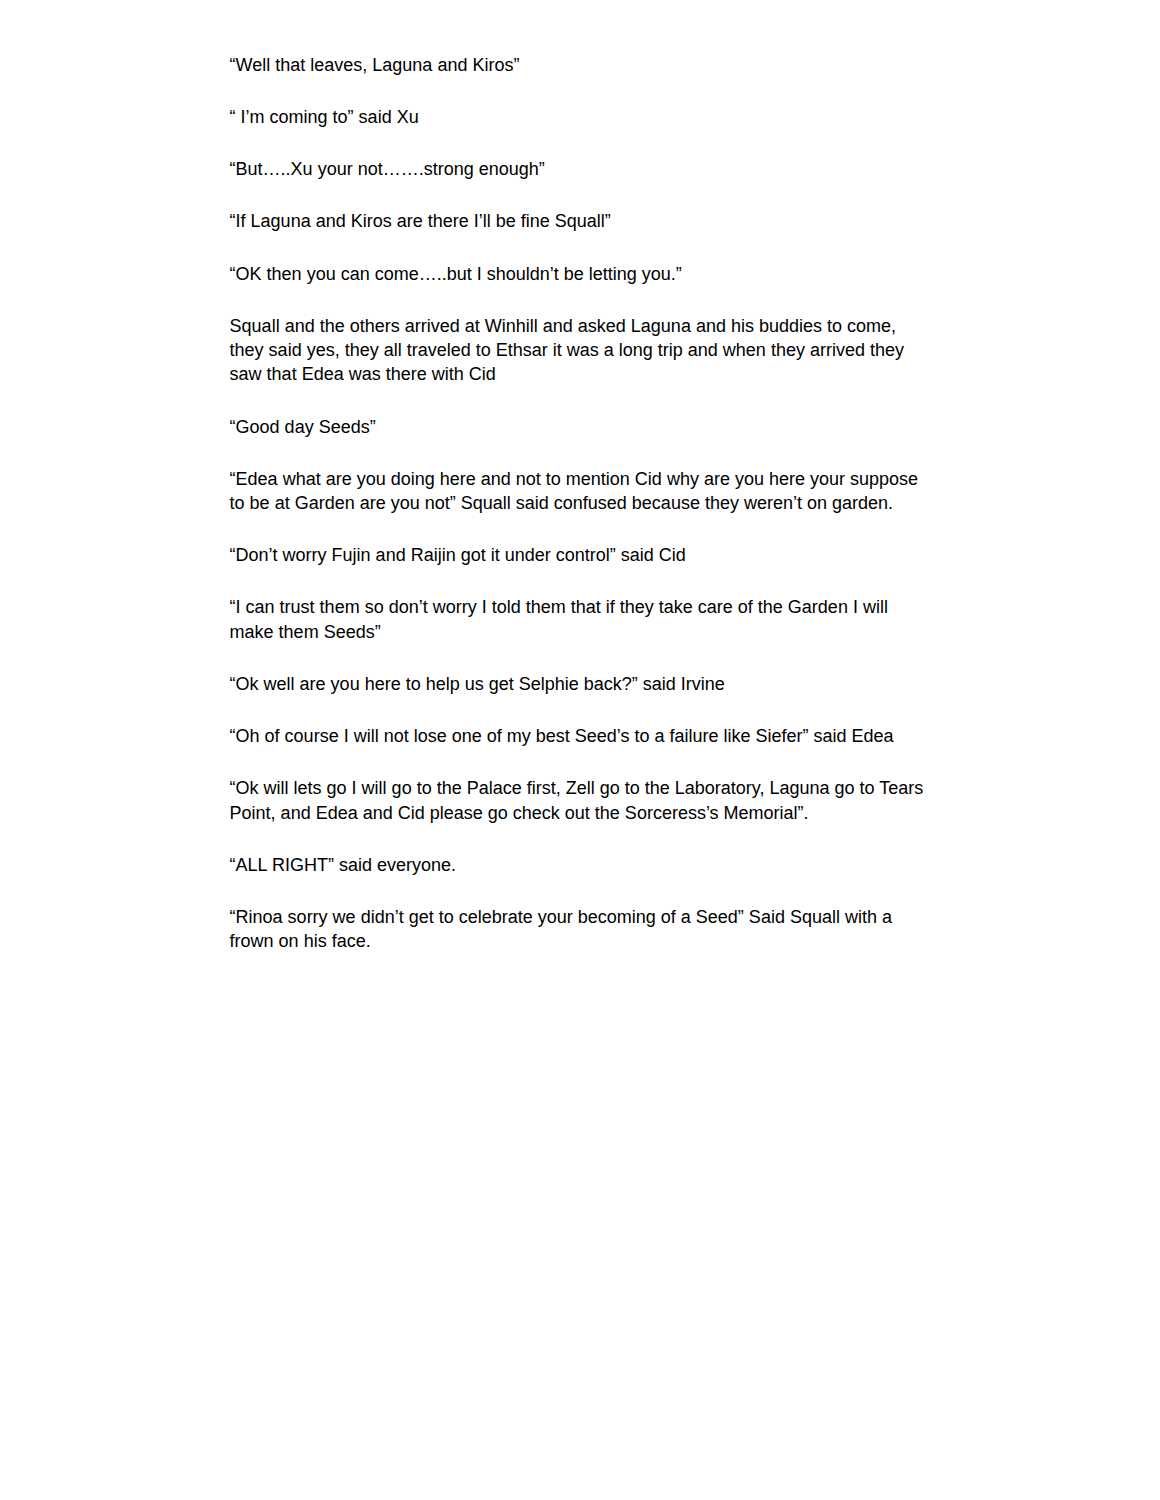“Well that leaves, Laguna and Kiros”
“ I’m coming to” said Xu
“But…..Xu your not…….strong enough”
“If Laguna and Kiros are there I’ll be fine Squall”
“OK then you can come…..but I shouldn’t be letting you.”
Squall and the others arrived at Winhill and asked Laguna and his buddies to come, they said yes, they all traveled to Ethsar it was a long trip and when they arrived they saw that Edea was there with Cid
“Good day Seeds”
“Edea what are you doing here and not to mention Cid why are you here your suppose to be at Garden are you not” Squall said confused because they weren’t on garden.
“Don’t worry Fujin and Raijin got it under control” said Cid
“I can trust them so don’t worry I told them that if they take care of the Garden I will make them Seeds”
“Ok well are you here to help us get Selphie back?” said Irvine
“Oh of course I will not lose one of my best Seed’s to a failure like Siefer” said Edea
“Ok will lets go I will go to the Palace first, Zell go to the Laboratory, Laguna go to Tears Point, and Edea and Cid please go check out the Sorceress’s Memorial”.
“ALL RIGHT” said everyone.
“Rinoa sorry we didn’t get to celebrate your becoming of a Seed” Said Squall with a frown on his face.